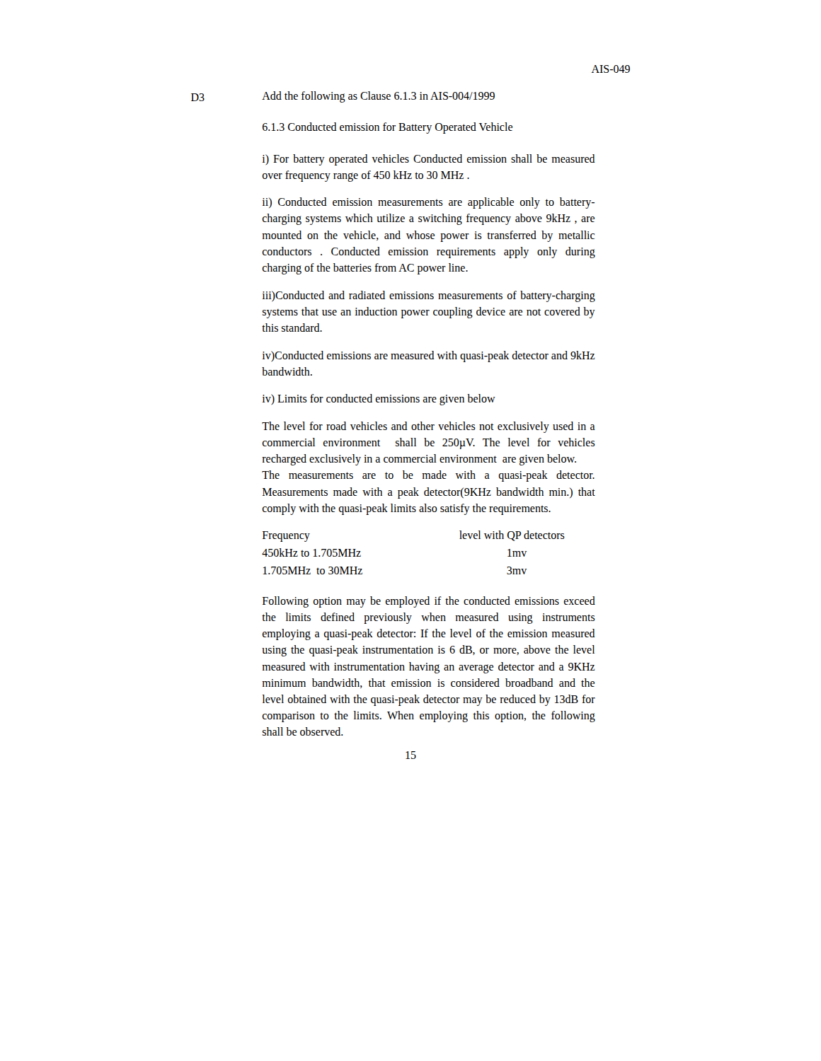AIS-049
D3
Add the following as Clause 6.1.3 in AIS-004/1999
6.1.3 Conducted emission for Battery Operated Vehicle
i) For battery operated vehicles Conducted emission shall be measured over frequency range of 450 kHz to 30 MHz .
ii) Conducted emission measurements are applicable only to battery-charging systems which utilize a switching frequency above 9kHz , are mounted on the vehicle, and whose power is transferred by metallic conductors . Conducted emission requirements apply only during charging of the batteries from AC power line.
iii)Conducted and radiated emissions measurements of battery-charging systems that use an induction power coupling device are not covered by this standard.
iv)Conducted emissions are measured with quasi-peak detector and 9kHz bandwidth.
iv) Limits for conducted emissions are given below
The level for road vehicles and other vehicles not exclusively used in a commercial environment shall be 250µV. The level for vehicles recharged exclusively in a commercial environment are given below.
The measurements are to be made with a quasi-peak detector. Measurements made with a peak detector(9KHz bandwidth min.) that comply with the quasi-peak limits also satisfy the requirements.
| Frequency | level with QP detectors |
| 450kHz to 1.705MHz | 1mv |
| 1.705MHz to 30MHz | 3mv |
Following option may be employed if the conducted emissions exceed the limits defined previously when measured using instruments employing a quasi-peak detector: If the level of the emission measured using the quasi-peak instrumentation is 6 dB, or more, above the level measured with instrumentation having an average detector and a 9KHz minimum bandwidth, that emission is considered broadband and the level obtained with the quasi-peak detector may be reduced by 13dB for comparison to the limits. When employing this option, the following shall be observed.
15